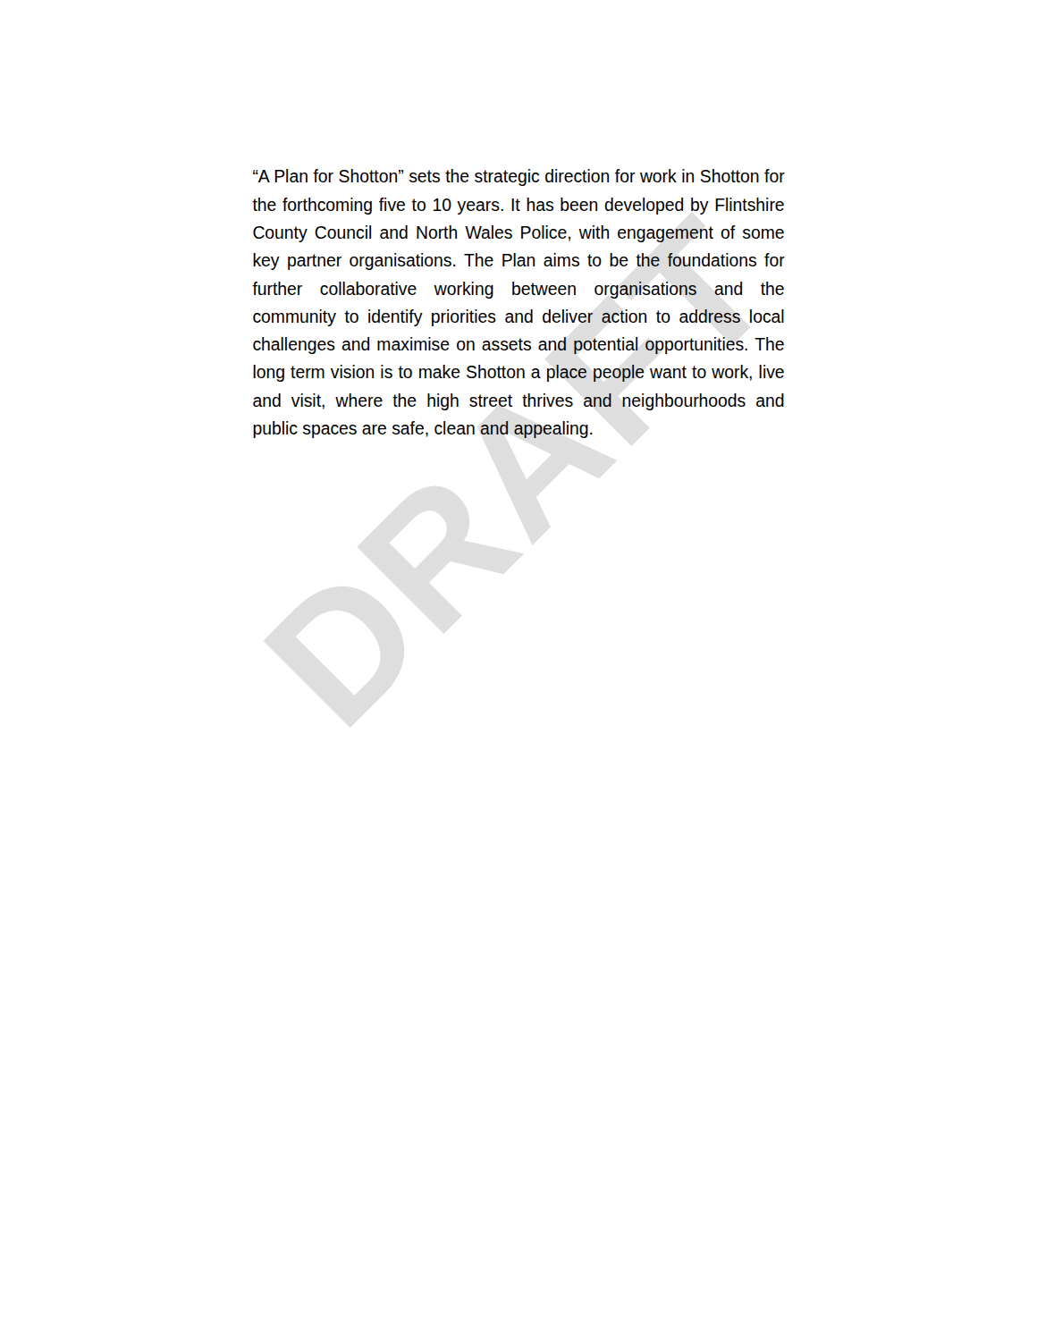DRAFT
“A Plan for Shotton” sets the strategic direction for work in Shotton for the forthcoming five to 10 years. It has been developed by Flintshire County Council and North Wales Police, with engagement of some key partner organisations. The Plan aims to be the foundations for further collaborative working between organisations and the community to identify priorities and deliver action to address local challenges and maximise on assets and potential opportunities. The long term vision is to make Shotton a place people want to work, live and visit, where the high street thrives and neighbourhoods and public spaces are safe, clean and appealing.